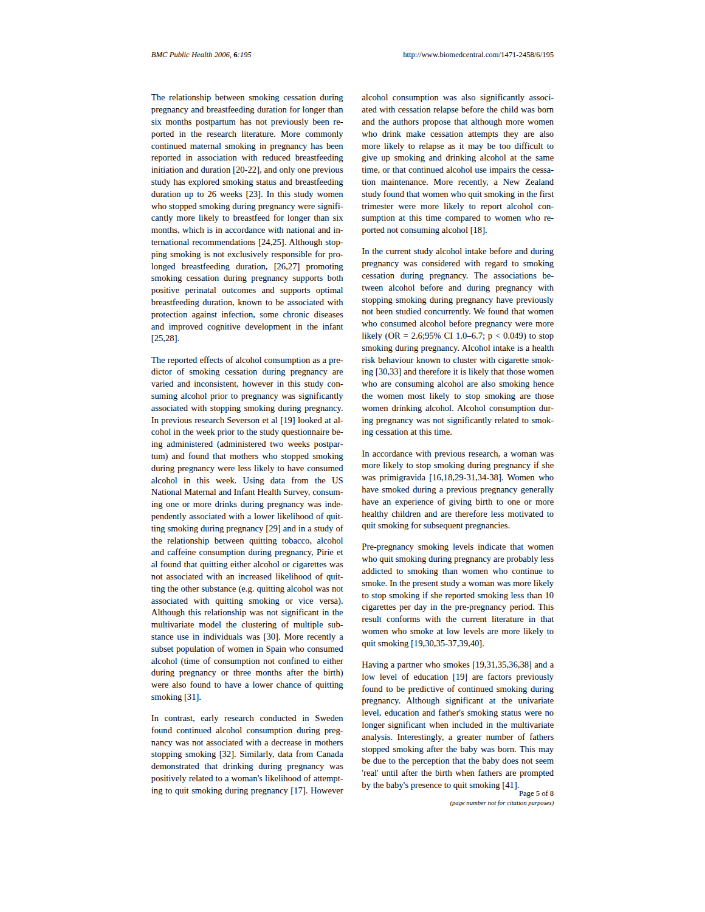BMC Public Health 2006, 6:195
http://www.biomedcentral.com/1471-2458/6/195
The relationship between smoking cessation during pregnancy and breastfeeding duration for longer than six months postpartum has not previously been reported in the research literature. More commonly continued maternal smoking in pregnancy has been reported in association with reduced breastfeeding initiation and duration [20-22], and only one previous study has explored smoking status and breastfeeding duration up to 26 weeks [23]. In this study women who stopped smoking during pregnancy were significantly more likely to breastfeed for longer than six months, which is in accordance with national and international recommendations [24,25]. Although stopping smoking is not exclusively responsible for prolonged breastfeeding duration, [26,27] promoting smoking cessation during pregnancy supports both positive perinatal outcomes and supports optimal breastfeeding duration, known to be associated with protection against infection, some chronic diseases and improved cognitive development in the infant [25,28].
The reported effects of alcohol consumption as a predictor of smoking cessation during pregnancy are varied and inconsistent, however in this study consuming alcohol prior to pregnancy was significantly associated with stopping smoking during pregnancy. In previous research Severson et al [19] looked at alcohol in the week prior to the study questionnaire being administered (administered two weeks postpartum) and found that mothers who stopped smoking during pregnancy were less likely to have consumed alcohol in this week. Using data from the US National Maternal and Infant Health Survey, consuming one or more drinks during pregnancy was independently associated with a lower likelihood of quitting smoking during pregnancy [29] and in a study of the relationship between quitting tobacco, alcohol and caffeine consumption during pregnancy, Pirie et al found that quitting either alcohol or cigarettes was not associated with an increased likelihood of quitting the other substance (e.g. quitting alcohol was not associated with quitting smoking or vice versa). Although this relationship was not significant in the multivariate model the clustering of multiple substance use in individuals was [30]. More recently a subset population of women in Spain who consumed alcohol (time of consumption not confined to either during pregnancy or three months after the birth) were also found to have a lower chance of quitting smoking [31].
In contrast, early research conducted in Sweden found continued alcohol consumption during pregnancy was not associated with a decrease in mothers stopping smoking [32]. Similarly, data from Canada demonstrated that drinking during pregnancy was positively related to a woman's likelihood of attempting to quit smoking during pregnancy [17]. However alcohol consumption was also significantly associated with cessation relapse before the child was born and the authors propose that although more women who drink make cessation attempts they are also more likely to relapse as it may be too difficult to give up smoking and drinking alcohol at the same time, or that continued alcohol use impairs the cessation maintenance. More recently, a New Zealand study found that women who quit smoking in the first trimester were more likely to report alcohol consumption at this time compared to women who reported not consuming alcohol [18].
In the current study alcohol intake before and during pregnancy was considered with regard to smoking cessation during pregnancy. The associations between alcohol before and during pregnancy with stopping smoking during pregnancy have previously not been studied concurrently. We found that women who consumed alcohol before pregnancy were more likely (OR = 2.6;95% CI 1.0–6.7; p < 0.049) to stop smoking during pregnancy. Alcohol intake is a health risk behaviour known to cluster with cigarette smoking [30,33] and therefore it is likely that those women who are consuming alcohol are also smoking hence the women most likely to stop smoking are those women drinking alcohol. Alcohol consumption during pregnancy was not significantly related to smoking cessation at this time.
In accordance with previous research, a woman was more likely to stop smoking during pregnancy if she was primigravida [16,18,29-31,34-38]. Women who have smoked during a previous pregnancy generally have an experience of giving birth to one or more healthy children and are therefore less motivated to quit smoking for subsequent pregnancies.
Pre-pregnancy smoking levels indicate that women who quit smoking during pregnancy are probably less addicted to smoking than women who continue to smoke. In the present study a woman was more likely to stop smoking if she reported smoking less than 10 cigarettes per day in the pre-pregnancy period. This result conforms with the current literature in that women who smoke at low levels are more likely to quit smoking [19,30,35-37,39,40].
Having a partner who smokes [19,31,35,36,38] and a low level of education [19] are factors previously found to be predictive of continued smoking during pregnancy. Although significant at the univariate level, education and father's smoking status were no longer significant when included in the multivariate analysis. Interestingly, a greater number of fathers stopped smoking after the baby was born. This may be due to the perception that the baby does not seem 'real' until after the birth when fathers are prompted by the baby's presence to quit smoking [41].
Page 5 of 8
(page number not for citation purposes)